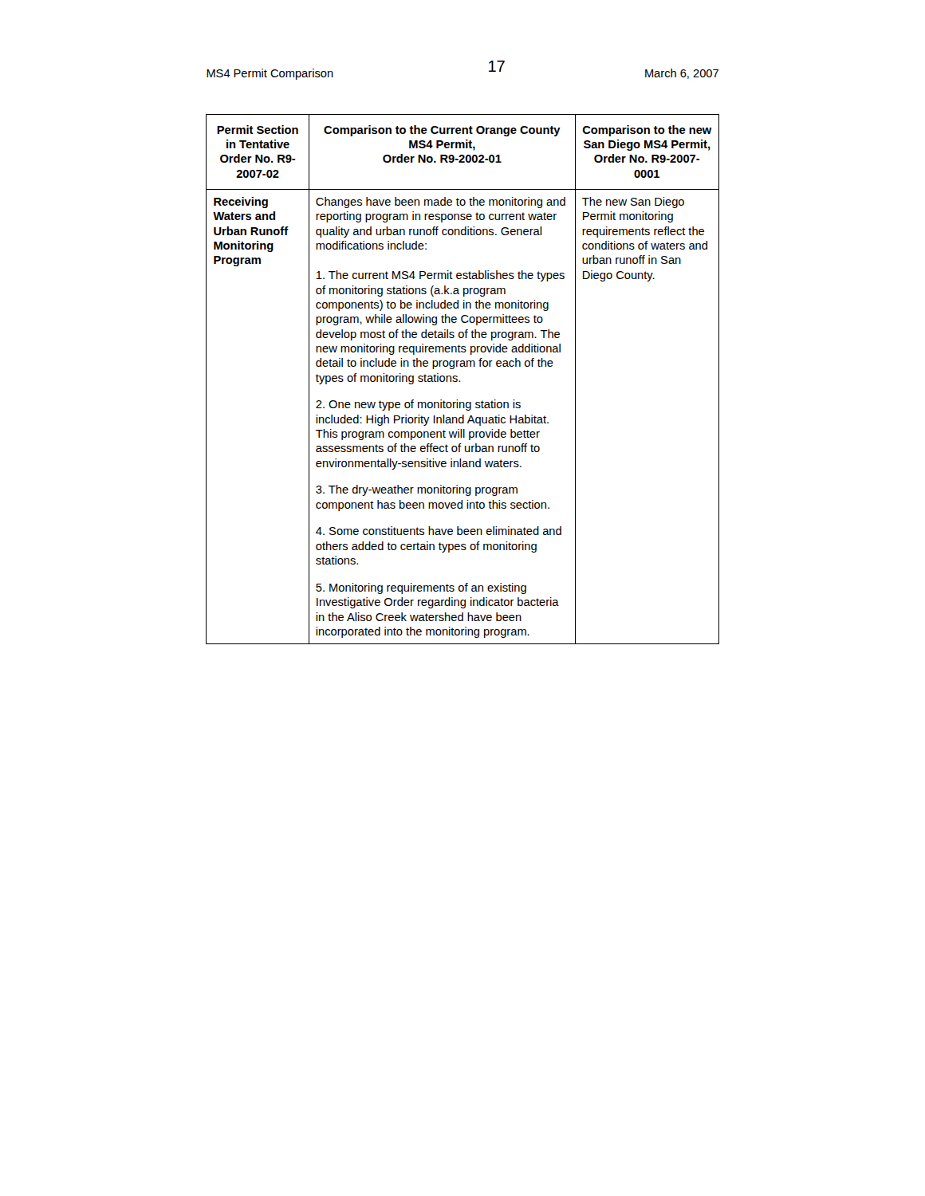MS4 Permit Comparison
17
March 6, 2007
| Permit Section in Tentative Order No. R9-2007-02 | Comparison to the Current Orange County MS4 Permit, Order No. R9-2002-01 | Comparison to the new San Diego MS4 Permit, Order No. R9-2007-0001 |
| --- | --- | --- |
| Receiving Waters and Urban Runoff Monitoring Program | Changes have been made to the monitoring and reporting program in response to current water quality and urban runoff conditions. General modifications include: 1. The current MS4 Permit establishes the types of monitoring stations (a.k.a program components) to be included in the monitoring program, while allowing the Copermittees to develop most of the details of the program. The new monitoring requirements provide additional detail to include in the program for each of the types of monitoring stations. 2. One new type of monitoring station is included: High Priority Inland Aquatic Habitat. This program component will provide better assessments of the effect of urban runoff to environmentally-sensitive inland waters. 3. The dry-weather monitoring program component has been moved into this section. 4. Some constituents have been eliminated and others added to certain types of monitoring stations. 5. Monitoring requirements of an existing Investigative Order regarding indicator bacteria in the Aliso Creek watershed have been incorporated into the monitoring program. | The new San Diego Permit monitoring requirements reflect the conditions of waters and urban runoff in San Diego County. |